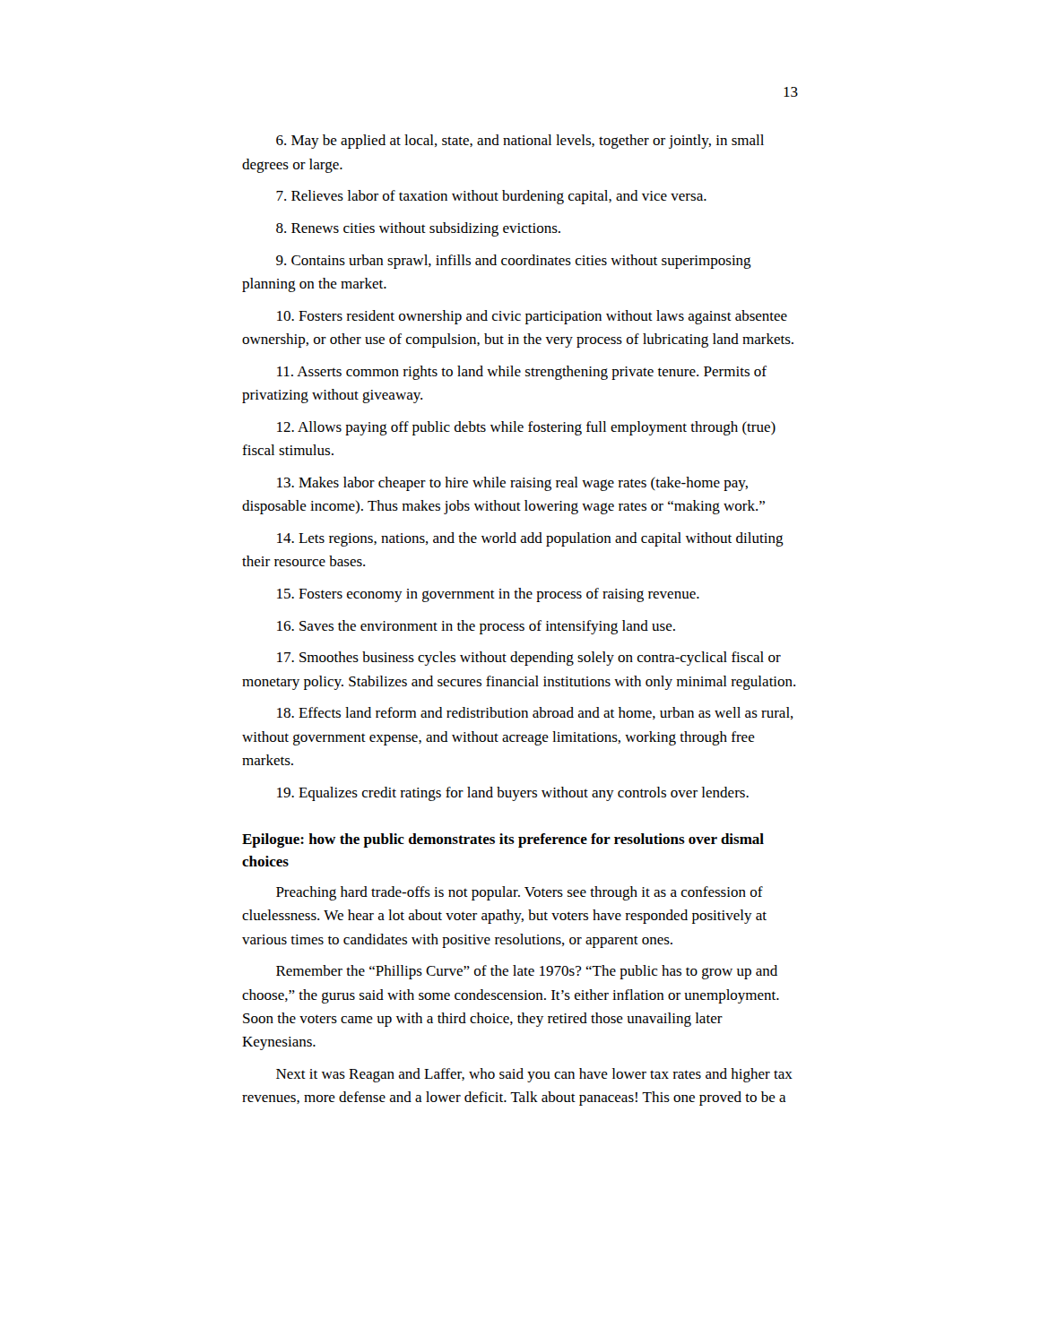13
6. May be applied at local, state, and national levels, together or jointly, in small degrees or large.
7. Relieves labor of taxation without burdening capital, and vice versa.
8. Renews cities without subsidizing evictions.
9. Contains urban sprawl, infills and coordinates cities without superimposing planning on the market.
10. Fosters resident ownership and civic participation without laws against absentee ownership, or other use of compulsion, but in the very process of lubricating land markets.
11. Asserts common rights to land while strengthening private tenure. Permits of privatizing without giveaway.
12. Allows paying off public debts while fostering full employment through (true) fiscal stimulus.
13. Makes labor cheaper to hire while raising real wage rates (take-home pay, disposable income). Thus makes jobs without lowering wage rates or “making work.”
14. Lets regions, nations, and the world add population and capital without diluting their resource bases.
15. Fosters economy in government in the process of raising revenue.
16. Saves the environment in the process of intensifying land use.
17. Smoothes business cycles without depending solely on contra-cyclical fiscal or monetary policy. Stabilizes and secures financial institutions with only minimal regulation.
18. Effects land reform and redistribution abroad and at home, urban as well as rural, without government expense, and without acreage limitations, working through free markets.
19. Equalizes credit ratings for land buyers without any controls over lenders.
Epilogue: how the public demonstrates its preference for resolutions over dismal choices
Preaching hard trade-offs is not popular. Voters see through it as a confession of cluelessness. We hear a lot about voter apathy, but voters have responded positively at various times to candidates with positive resolutions, or apparent ones.
Remember the “Phillips Curve” of the late 1970s? “The public has to grow up and choose,” the gurus said with some condescension. It’s either inflation or unemployment. Soon the voters came up with a third choice, they retired those unavailing later Keynesians.
Next it was Reagan and Laffer, who said you can have lower tax rates and higher tax revenues, more defense and a lower deficit. Talk about panaceas! This one proved to be a